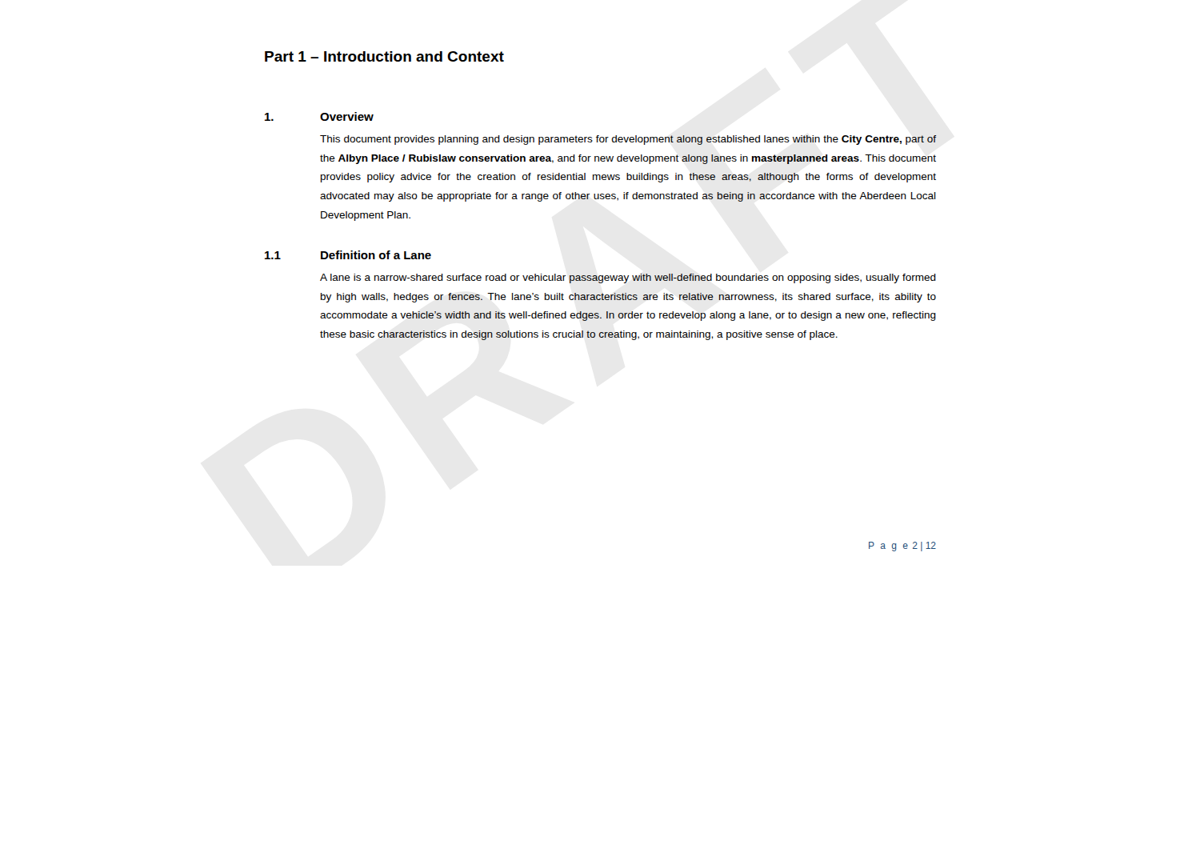DRAFT
Part 1 – Introduction and Context
1.
Overview
This document provides planning and design parameters for development along established lanes within the City Centre, part of the Albyn Place / Rubislaw conservation area, and for new development along lanes in masterplanned areas. This document provides policy advice for the creation of residential mews buildings in these areas, although the forms of development advocated may also be appropriate for a range of other uses, if demonstrated as being in accordance with the Aberdeen Local Development Plan.
1.1
Definition of a Lane
A lane is a narrow-shared surface road or vehicular passageway with well-defined boundaries on opposing sides, usually formed by high walls, hedges or fences. The lane’s built characteristics are its relative narrowness, its shared surface, its ability to accommodate a vehicle’s width and its well-defined edges. In order to redevelop along a lane, or to design a new one, reflecting these basic characteristics in design solutions is crucial to creating, or maintaining, a positive sense of place.
P a g e 2 | 12